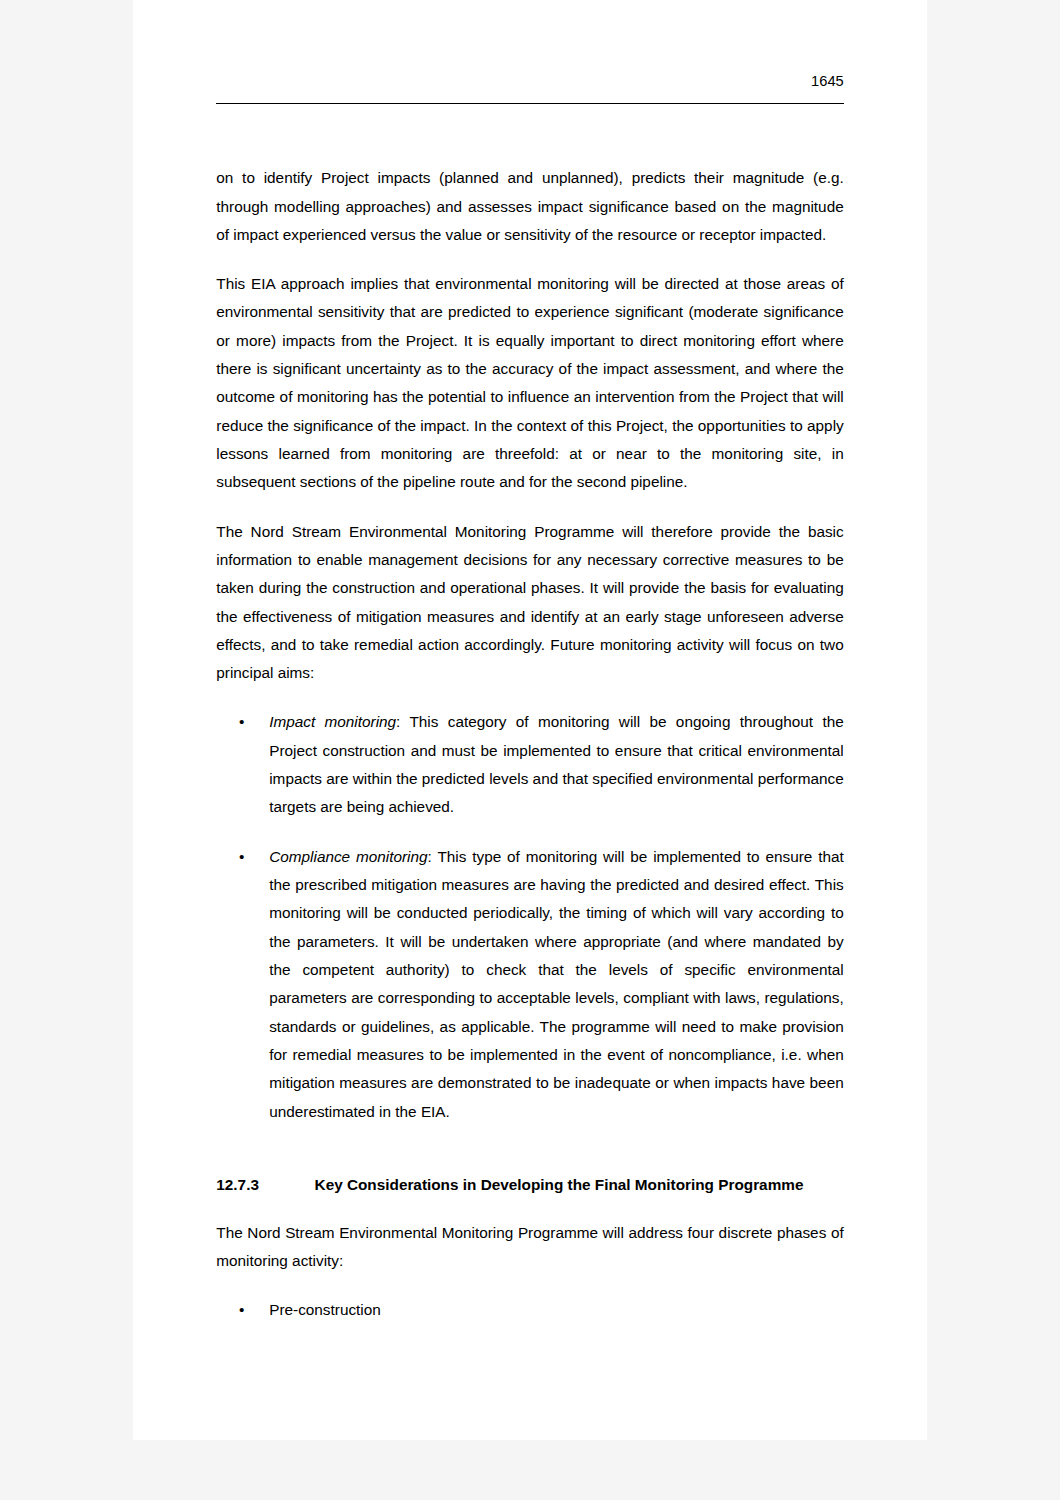1645
on to identify Project impacts (planned and unplanned), predicts their magnitude (e.g. through modelling approaches) and assesses impact significance based on the magnitude of impact experienced versus the value or sensitivity of the resource or receptor impacted.
This EIA approach implies that environmental monitoring will be directed at those areas of environmental sensitivity that are predicted to experience significant (moderate significance or more) impacts from the Project. It is equally important to direct monitoring effort where there is significant uncertainty as to the accuracy of the impact assessment, and where the outcome of monitoring has the potential to influence an intervention from the Project that will reduce the significance of the impact. In the context of this Project, the opportunities to apply lessons learned from monitoring are threefold: at or near to the monitoring site, in subsequent sections of the pipeline route and for the second pipeline.
The Nord Stream Environmental Monitoring Programme will therefore provide the basic information to enable management decisions for any necessary corrective measures to be taken during the construction and operational phases. It will provide the basis for evaluating the effectiveness of mitigation measures and identify at an early stage unforeseen adverse effects, and to take remedial action accordingly. Future monitoring activity will focus on two principal aims:
Impact monitoring: This category of monitoring will be ongoing throughout the Project construction and must be implemented to ensure that critical environmental impacts are within the predicted levels and that specified environmental performance targets are being achieved.
Compliance monitoring: This type of monitoring will be implemented to ensure that the prescribed mitigation measures are having the predicted and desired effect. This monitoring will be conducted periodically, the timing of which will vary according to the parameters. It will be undertaken where appropriate (and where mandated by the competent authority) to check that the levels of specific environmental parameters are corresponding to acceptable levels, compliant with laws, regulations, standards or guidelines, as applicable. The programme will need to make provision for remedial measures to be implemented in the event of noncompliance, i.e. when mitigation measures are demonstrated to be inadequate or when impacts have been underestimated in the EIA.
12.7.3 Key Considerations in Developing the Final Monitoring Programme
The Nord Stream Environmental Monitoring Programme will address four discrete phases of monitoring activity:
Pre-construction